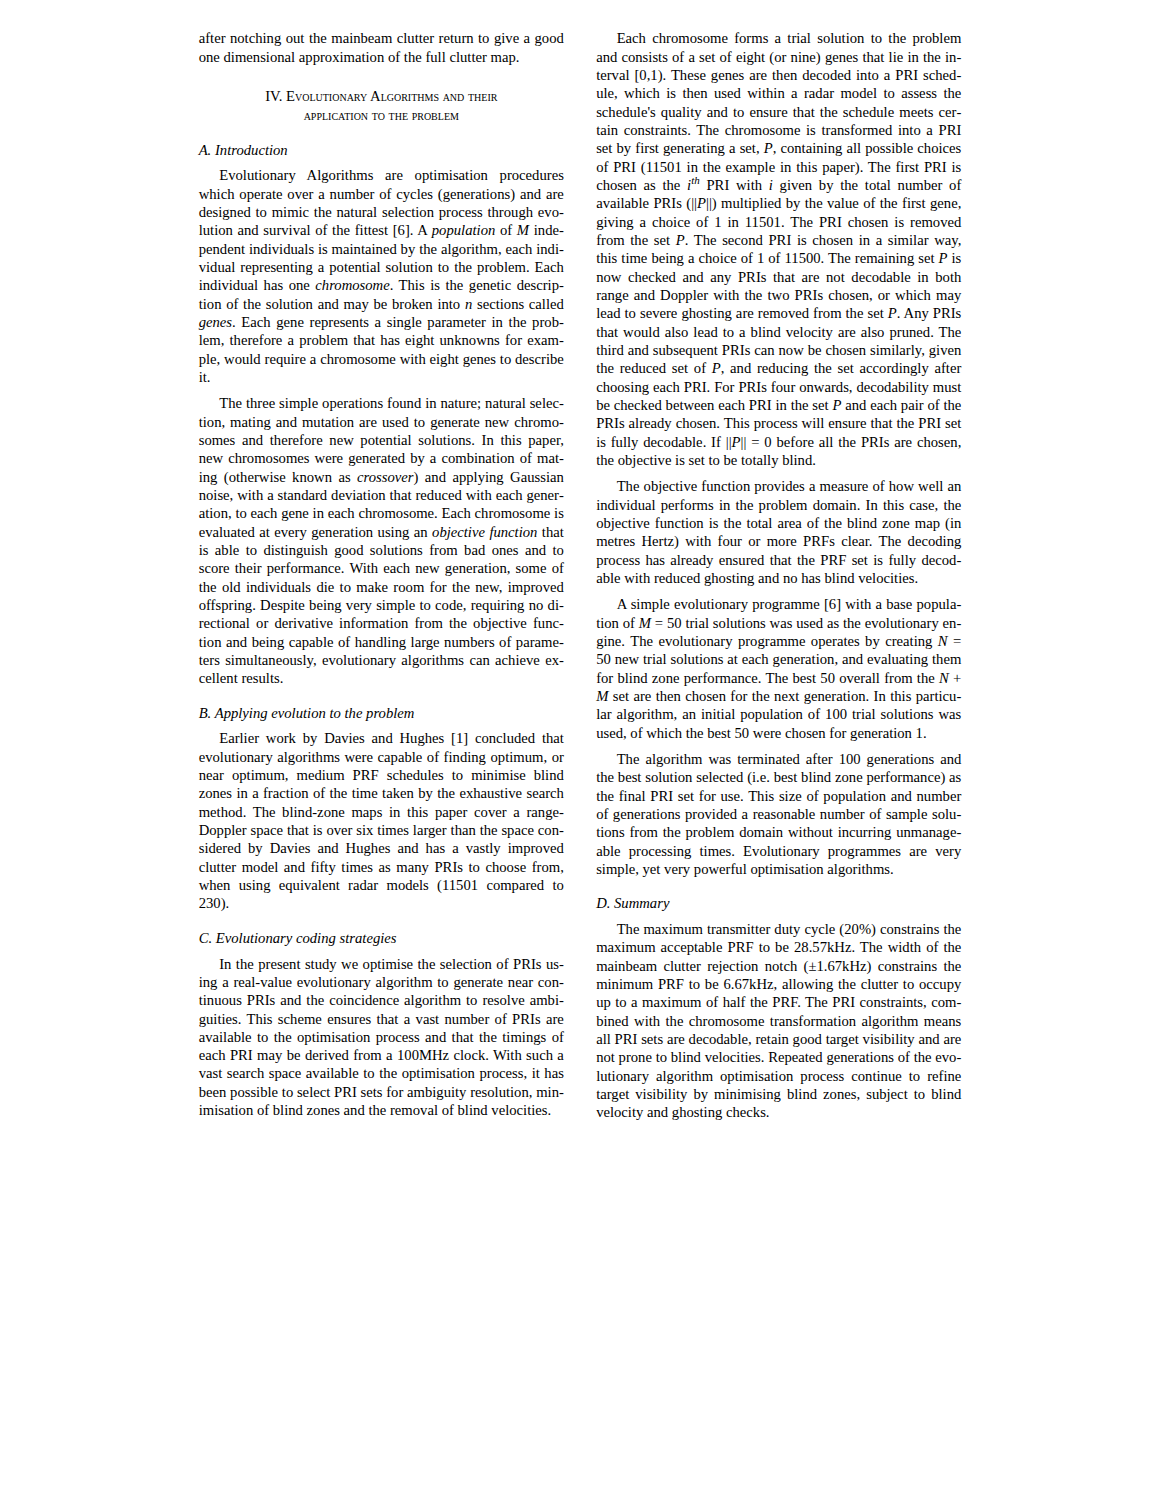after notching out the mainbeam clutter return to give a good one dimensional approximation of the full clutter map.
IV. Evolutionary Algorithms and their
application to the problem
A. Introduction
Evolutionary Algorithms are optimisation procedures which operate over a number of cycles (generations) and are designed to mimic the natural selection process through evolution and survival of the fittest [6]. A population of M independent individuals is maintained by the algorithm, each individual representing a potential solution to the problem. Each individual has one chromosome. This is the genetic description of the solution and may be broken into n sections called genes. Each gene represents a single parameter in the problem, therefore a problem that has eight unknowns for example, would require a chromosome with eight genes to describe it.
The three simple operations found in nature; natural selection, mating and mutation are used to generate new chromosomes and therefore new potential solutions. In this paper, new chromosomes were generated by a combination of mating (otherwise known as crossover) and applying Gaussian noise, with a standard deviation that reduced with each generation, to each gene in each chromosome. Each chromosome is evaluated at every generation using an objective function that is able to distinguish good solutions from bad ones and to score their performance. With each new generation, some of the old individuals die to make room for the new, improved offspring. Despite being very simple to code, requiring no directional or derivative information from the objective function and being capable of handling large numbers of parameters simultaneously, evolutionary algorithms can achieve excellent results.
B. Applying evolution to the problem
Earlier work by Davies and Hughes [1] concluded that evolutionary algorithms were capable of finding optimum, or near optimum, medium PRF schedules to minimise blind zones in a fraction of the time taken by the exhaustive search method. The blind-zone maps in this paper cover a range-Doppler space that is over six times larger than the space considered by Davies and Hughes and has a vastly improved clutter model and fifty times as many PRIs to choose from, when using equivalent radar models (11501 compared to 230).
C. Evolutionary coding strategies
In the present study we optimise the selection of PRIs using a real-value evolutionary algorithm to generate near continuous PRIs and the coincidence algorithm to resolve ambiguities. This scheme ensures that a vast number of PRIs are available to the optimisation process and that the timings of each PRI may be derived from a 100MHz clock. With such a vast search space available to the optimisation process, it has been possible to select PRI sets for ambiguity resolution, minimisation of blind zones and the removal of blind velocities.
Each chromosome forms a trial solution to the problem and consists of a set of eight (or nine) genes that lie in the interval [0,1). These genes are then decoded into a PRI schedule, which is then used within a radar model to assess the schedule's quality and to ensure that the schedule meets certain constraints. The chromosome is transformed into a PRI set by first generating a set, P, containing all possible choices of PRI (11501 in the example in this paper). The first PRI is chosen as the ith PRI with i given by the total number of available PRIs (||P||) multiplied by the value of the first gene, giving a choice of 1 in 11501. The PRI chosen is removed from the set P. The second PRI is chosen in a similar way, this time being a choice of 1 of 11500. The remaining set P is now checked and any PRIs that are not decodable in both range and Doppler with the two PRIs chosen, or which may lead to severe ghosting are removed from the set P. Any PRIs that would also lead to a blind velocity are also pruned. The third and subsequent PRIs can now be chosen similarly, given the reduced set of P, and reducing the set accordingly after choosing each PRI. For PRIs four onwards, decodability must be checked between each PRI in the set P and each pair of the PRIs already chosen. This process will ensure that the PRI set is fully decodable. If ||P|| = 0 before all the PRIs are chosen, the objective is set to be totally blind.
The objective function provides a measure of how well an individual performs in the problem domain. In this case, the objective function is the total area of the blind zone map (in metres Hertz) with four or more PRFs clear. The decoding process has already ensured that the PRF set is fully decodable with reduced ghosting and no has blind velocities.
A simple evolutionary programme [6] with a base population of M = 50 trial solutions was used as the evolutionary engine. The evolutionary programme operates by creating N = 50 new trial solutions at each generation, and evaluating them for blind zone performance. The best 50 overall from the N + M set are then chosen for the next generation. In this particular algorithm, an initial population of 100 trial solutions was used, of which the best 50 were chosen for generation 1.
The algorithm was terminated after 100 generations and the best solution selected (i.e. best blind zone performance) as the final PRI set for use. This size of population and number of generations provided a reasonable number of sample solutions from the problem domain without incurring unmanageable processing times. Evolutionary programmes are very simple, yet very powerful optimisation algorithms.
D. Summary
The maximum transmitter duty cycle (20%) constrains the maximum acceptable PRF to be 28.57kHz. The width of the mainbeam clutter rejection notch (±1.67kHz) constrains the minimum PRF to be 6.67kHz, allowing the clutter to occupy up to a maximum of half the PRF. The PRI constraints, combined with the chromosome transformation algorithm means all PRI sets are decodable, retain good target visibility and are not prone to blind velocities. Repeated generations of the evolutionary algorithm optimisation process continue to refine target visibility by minimising blind zones, subject to blind velocity and ghosting checks.